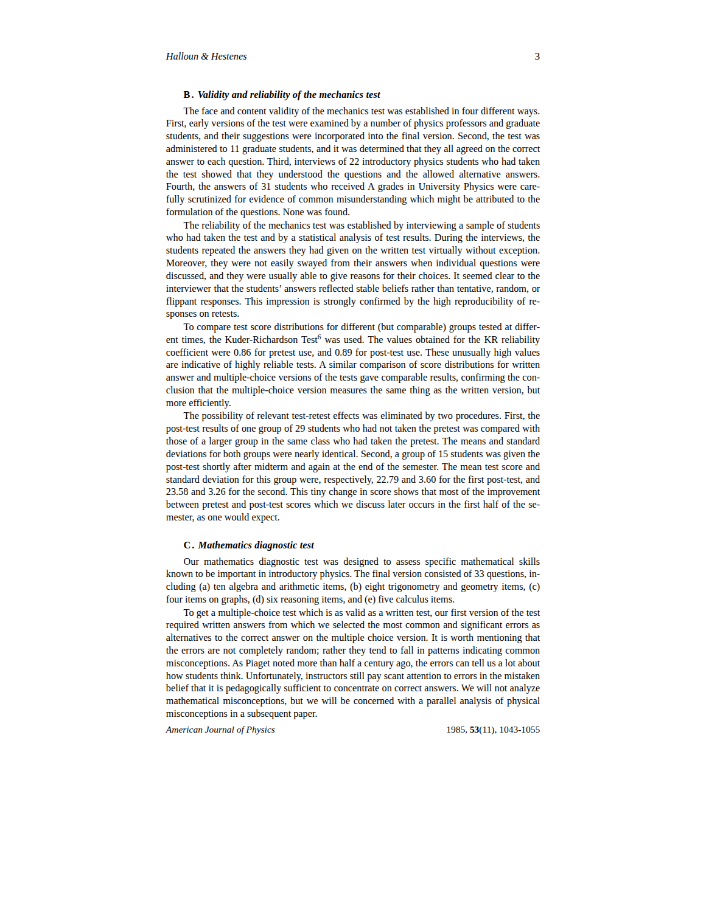Halloun & Hestenes 3
B. Validity and reliability of the mechanics test
The face and content validity of the mechanics test was established in four different ways. First, early versions of the test were examined by a number of physics professors and graduate students, and their suggestions were incorporated into the final version. Second, the test was administered to 11 graduate students, and it was determined that they all agreed on the correct answer to each question. Third, interviews of 22 introductory physics students who had taken the test showed that they understood the questions and the allowed alternative answers. Fourth, the answers of 31 students who received A grades in University Physics were carefully scrutinized for evidence of common misunderstanding which might be attributed to the formulation of the questions. None was found.
The reliability of the mechanics test was established by interviewing a sample of students who had taken the test and by a statistical analysis of test results. During the interviews, the students repeated the answers they had given on the written test virtually without exception. Moreover, they were not easily swayed from their answers when individual questions were discussed, and they were usually able to give reasons for their choices. It seemed clear to the interviewer that the students’ answers reflected stable beliefs rather than tentative, random, or flippant responses. This impression is strongly confirmed by the high reproducibility of responses on retests.
To compare test score distributions for different (but comparable) groups tested at different times, the Kuder-Richardson Test6 was used. The values obtained for the KR reliability coefficient were 0.86 for pretest use, and 0.89 for post-test use. These unusually high values are indicative of highly reliable tests. A similar comparison of score distributions for written answer and multiple-choice versions of the tests gave comparable results, confirming the conclusion that the multiple-choice version measures the same thing as the written version, but more efficiently.
The possibility of relevant test-retest effects was eliminated by two procedures. First, the post-test results of one group of 29 students who had not taken the pretest was compared with those of a larger group in the same class who had taken the pretest. The means and standard deviations for both groups were nearly identical. Second, a group of 15 students was given the post-test shortly after midterm and again at the end of the semester. The mean test score and standard deviation for this group were, respectively, 22.79 and 3.60 for the first post-test, and 23.58 and 3.26 for the second. This tiny change in score shows that most of the improvement between pretest and post-test scores which we discuss later occurs in the first half of the semester, as one would expect.
C. Mathematics diagnostic test
Our mathematics diagnostic test was designed to assess specific mathematical skills known to be important in introductory physics. The final version consisted of 33 questions, including (a) ten algebra and arithmetic items, (b) eight trigonometry and geometry items, (c) four items on graphs, (d) six reasoning items, and (e) five calculus items.
To get a multiple-choice test which is as valid as a written test, our first version of the test required written answers from which we selected the most common and significant errors as alternatives to the correct answer on the multiple choice version. It is worth mentioning that the errors are not completely random; rather they tend to fall in patterns indicating common misconceptions. As Piaget noted more than half a century ago, the errors can tell us a lot about how students think. Unfortunately, instructors still pay scant attention to errors in the mistaken belief that it is pedagogically sufficient to concentrate on correct answers. We will not analyze mathematical misconceptions, but we will be concerned with a parallel analysis of physical misconceptions in a subsequent paper.
American Journal of Physics 1985, 53(11), 1043-1055